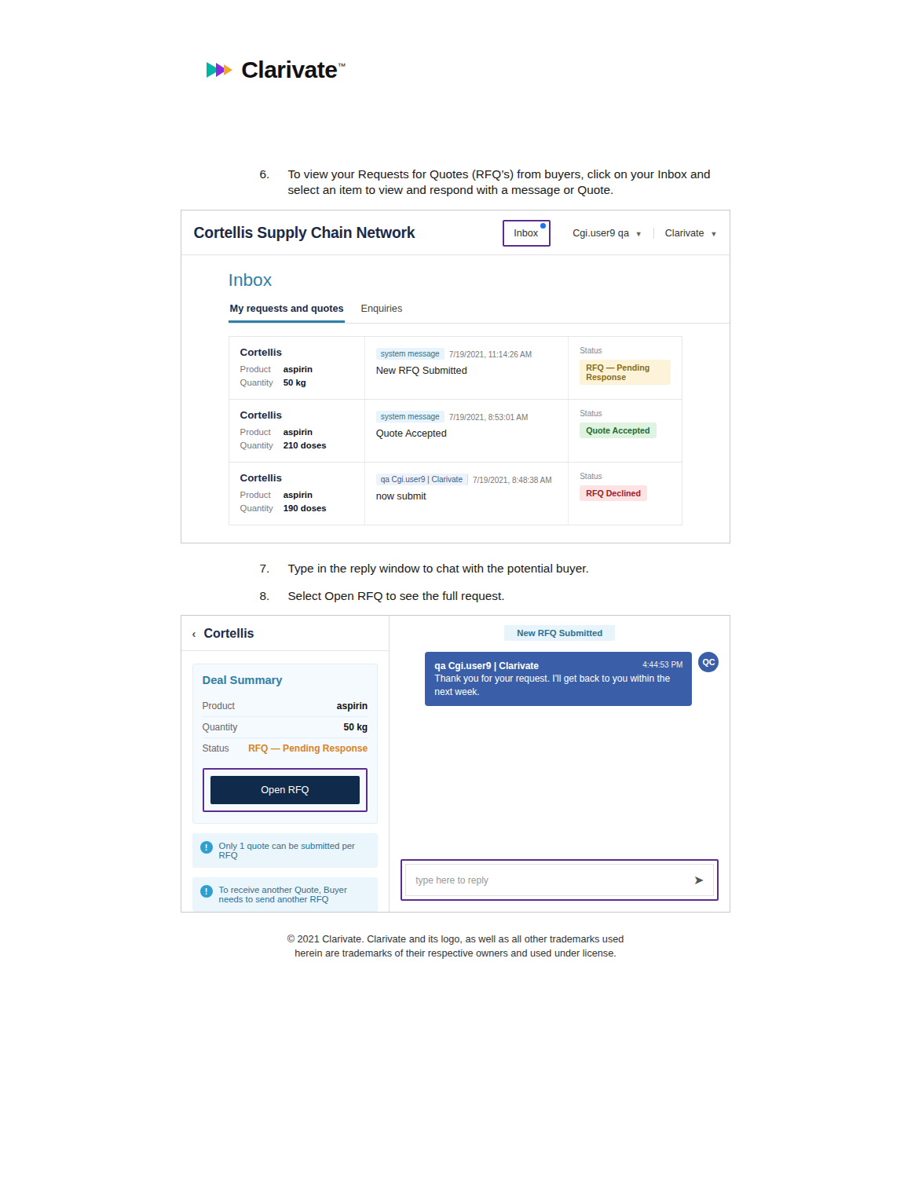Clarivate™
6.
To view your Requests for Quotes (RFQ’s) from buyers, click on your Inbox and select an item to view and respond with a message or Quote.
Cortellis Supply Chain Network
Inbox
Cgi.user9 qa ▼
Clarivate ▼
Inbox
My requests and quotes
Enquiries
Cortellis
Product aspirin
Quantity 50 kg
system message 7/19/2021, 11:14:26 AM
New RFQ Submitted
Status
RFQ — Pending Response
Cortellis
Product aspirin
Quantity 210 doses
system message 7/19/2021, 8:53:01 AM
Quote Accepted
Status
Quote Accepted
Cortellis
Product aspirin
Quantity 190 doses
qa Cgi.user9 | Clarivate 7/19/2021, 8:48:38 AM
now submit
Status
RFQ Declined
7.
Type in the reply window to chat with the potential buyer.
8.
Select Open RFQ to see the full request.
‹ Cortellis
Deal Summary
Product aspirin
Quantity 50 kg
Status RFQ — Pending Response
Open RFQ
!
Only 1 quote can be submitted per RFQ
!
To receive another Quote, Buyer needs to send another RFQ
New RFQ Submitted
4:44:53 PM
qa Cgi.user9 | Clarivate
Thank you for your request. I'll get back to you within the next week.
QC
type here to reply ➤
© 2021 Clarivate. Clarivate and its logo, as well as all other trademarks used
herein are trademarks of their respective owners and used under license.